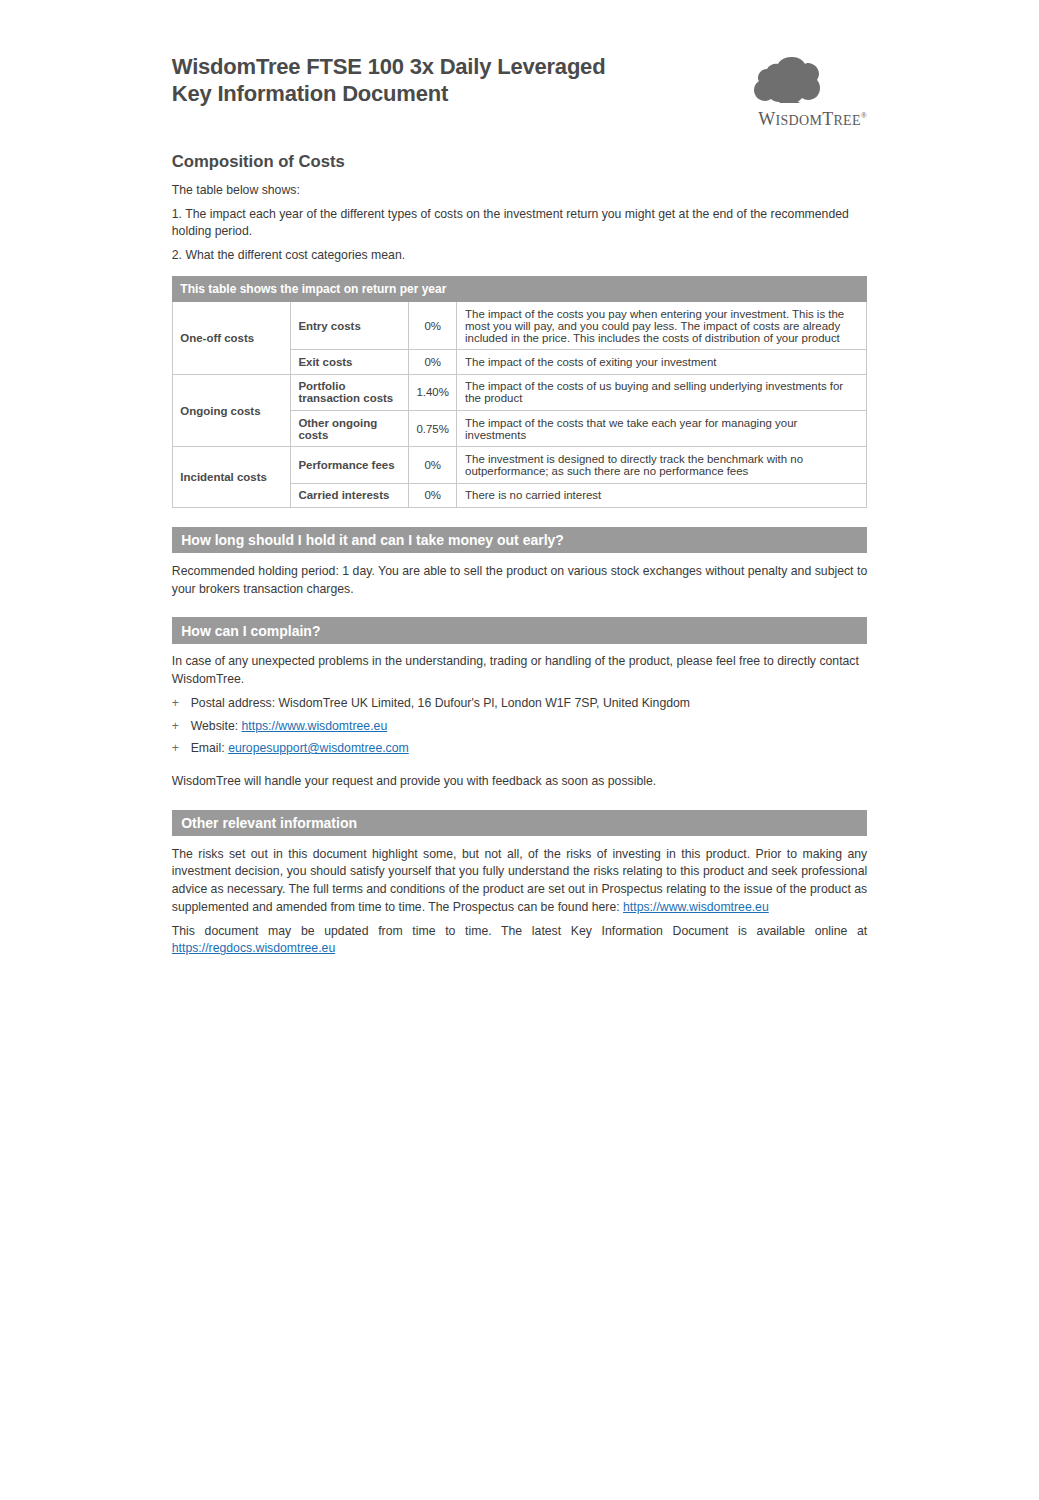WisdomTree FTSE 100 3x Daily Leveraged
Key Information Document
WISDOMTREE®
Composition of Costs
The table below shows:
1. The impact each year of the different types of costs on the investment return you might get at the end of the recommended holding period.
2. What the different cost categories mean.
| This table shows the impact on return per year |
| --- |
| One-off costs | Entry costs | 0% | The impact of the costs you pay when entering your investment. This is the most you will pay, and you could pay less. The impact of costs are already included in the price. This includes the costs of distribution of your product |
| Exit costs | 0% | The impact of the costs of exiting your investment |
| Ongoing costs | Portfolio transaction costs | 1.40% | The impact of the costs of us buying and selling underlying investments for the product |
| Other ongoing costs | 0.75% | The impact of the costs that we take each year for managing your investments |
| Incidental costs | Performance fees | 0% | The investment is designed to directly track the benchmark with no outperformance; as such there are no performance fees |
| Carried interests | 0% | There is no carried interest |
How long should I hold it and can I take money out early?
Recommended holding period: 1 day. You are able to sell the product on various stock exchanges without penalty and subject to your brokers transaction charges.
How can I complain?
In case of any unexpected problems in the understanding, trading or handling of the product, please feel free to directly contact WisdomTree.
Postal address: WisdomTree UK Limited, 16 Dufour's Pl, London W1F 7SP, United Kingdom
Website: https://www.wisdomtree.eu
Email: europesupport@wisdomtree.com
WisdomTree will handle your request and provide you with feedback as soon as possible.
Other relevant information
The risks set out in this document highlight some, but not all, of the risks of investing in this product. Prior to making any investment decision, you should satisfy yourself that you fully understand the risks relating to this product and seek professional advice as necessary. The full terms and conditions of the product are set out in Prospectus relating to the issue of the product as supplemented and amended from time to time. The Prospectus can be found here: https://www.wisdomtree.eu
This document may be updated from time to time. The latest Key Information Document is available online at https://regdocs.wisdomtree.eu